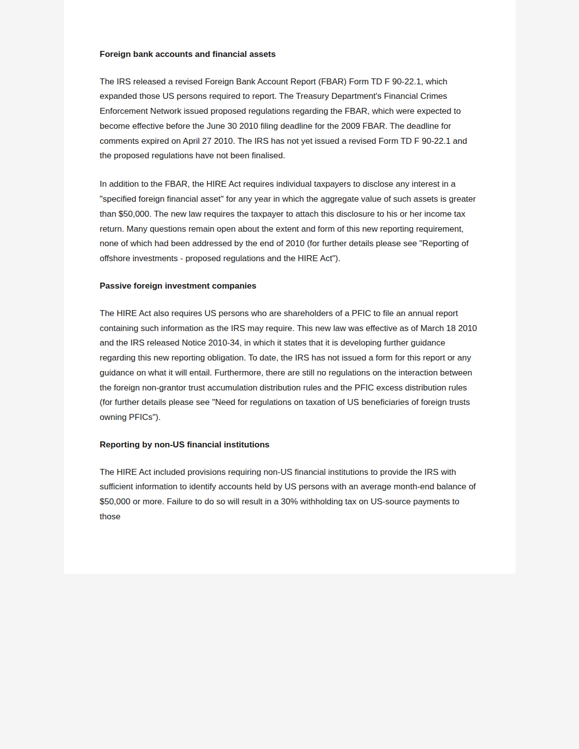Foreign bank accounts and financial assets
The IRS released a revised Foreign Bank Account Report (FBAR) Form TD F 90-22.1, which expanded those US persons required to report. The Treasury Department's Financial Crimes Enforcement Network issued proposed regulations regarding the FBAR, which were expected to become effective before the June 30 2010 filing deadline for the 2009 FBAR. The deadline for comments expired on April 27 2010. The IRS has not yet issued a revised Form TD F 90-22.1 and the proposed regulations have not been finalised.
In addition to the FBAR, the HIRE Act requires individual taxpayers to disclose any interest in a "specified foreign financial asset" for any year in which the aggregate value of such assets is greater than $50,000. The new law requires the taxpayer to attach this disclosure to his or her income tax return. Many questions remain open about the extent and form of this new reporting requirement, none of which had been addressed by the end of 2010 (for further details please see "Reporting of offshore investments - proposed regulations and the HIRE Act").
Passive foreign investment companies
The HIRE Act also requires US persons who are shareholders of a PFIC to file an annual report containing such information as the IRS may require. This new law was effective as of March 18 2010 and the IRS released Notice 2010-34, in which it states that it is developing further guidance regarding this new reporting obligation. To date, the IRS has not issued a form for this report or any guidance on what it will entail. Furthermore, there are still no regulations on the interaction between the foreign non-grantor trust accumulation distribution rules and the PFIC excess distribution rules (for further details please see "Need for regulations on taxation of US beneficiaries of foreign trusts owning PFICs").
Reporting by non-US financial institutions
The HIRE Act included provisions requiring non-US financial institutions to provide the IRS with sufficient information to identify accounts held by US persons with an average month-end balance of $50,000 or more. Failure to do so will result in a 30% withholding tax on US-source payments to those